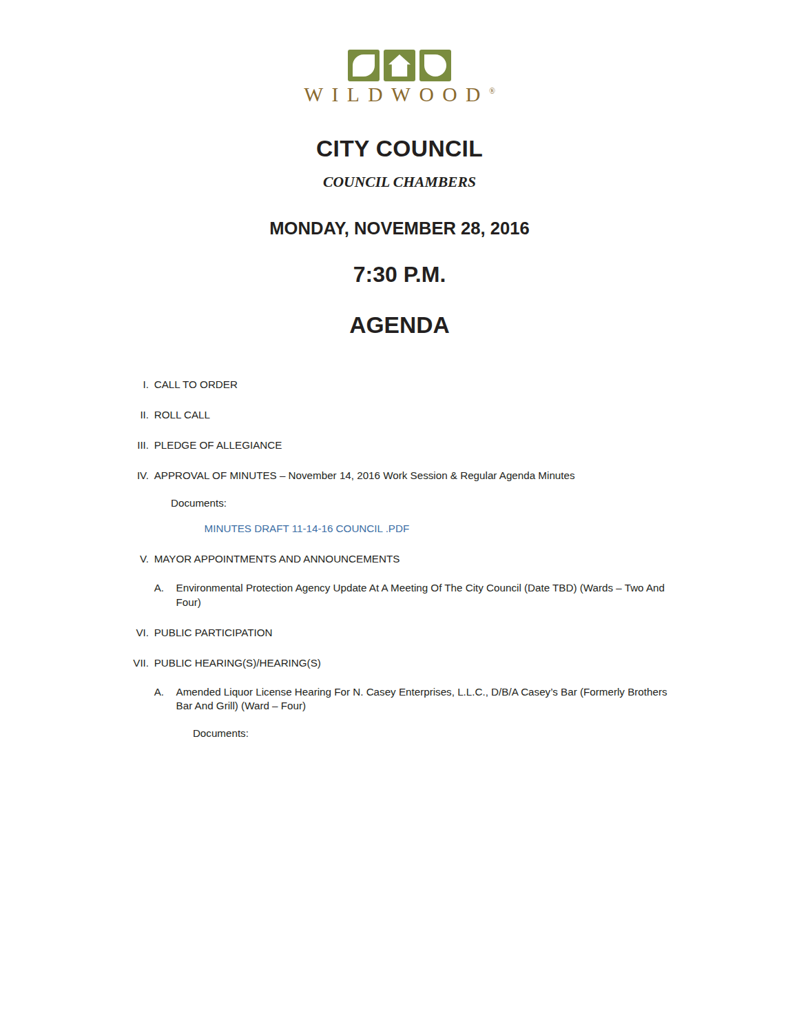WILDWOOD®
CITY COUNCIL
COUNCIL CHAMBERS
MONDAY, NOVEMBER 28, 2016
7:30 P.M.
AGENDA
CALL TO ORDER
ROLL CALL
PLEDGE OF ALLEGIANCE
APPROVAL OF MINUTES – November 14, 2016 Work Session & Regular Agenda Minutes
Documents:
MINUTES DRAFT 11-14-16 COUNCIL .PDF
MAYOR APPOINTMENTS AND ANNOUNCEMENTS
Environmental Protection Agency Update At A Meeting Of The City Council (Date TBD) (Wards – Two And Four)
PUBLIC PARTICIPATION
PUBLIC HEARING(S)/HEARING(S)
Amended Liquor License Hearing For N. Casey Enterprises, L.L.C., D/B/A Casey’s Bar (Formerly Brothers Bar And Grill) (Ward – Four)
Documents: